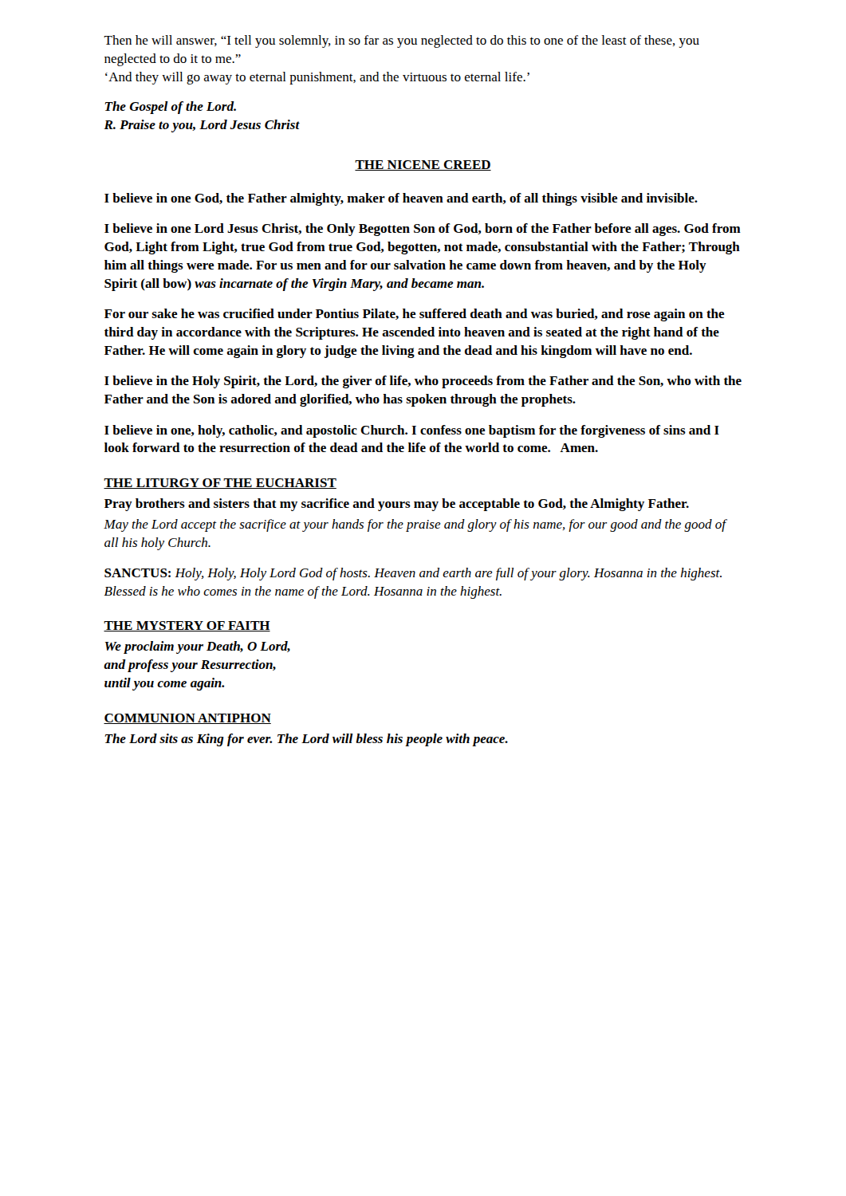Then he will answer, “I tell you solemnly, in so far as you neglected to do this to one of the least of these, you neglected to do it to me.”
‘And they will go away to eternal punishment, and the virtuous to eternal life.’
The Gospel of the Lord.
R. Praise to you, Lord Jesus Christ
THE NICENE CREED
I believe in one God, the Father almighty, maker of heaven and earth, of all things visible and invisible.
I believe in one Lord Jesus Christ, the Only Begotten Son of God, born of the Father before all ages. God from God, Light from Light, true God from true God, begotten, not made, consubstantial with the Father; Through him all things were made. For us men and for our salvation he came down from heaven, and by the Holy Spirit (all bow) was incarnate of the Virgin Mary, and became man.
For our sake he was crucified under Pontius Pilate, he suffered death and was buried, and rose again on the third day in accordance with the Scriptures. He ascended into heaven and is seated at the right hand of the Father. He will come again in glory to judge the living and the dead and his kingdom will have no end.
I believe in the Holy Spirit, the Lord, the giver of life, who proceeds from the Father and the Son, who with the Father and the Son is adored and glorified, who has spoken through the prophets.
I believe in one, holy, catholic, and apostolic Church. I confess one baptism for the forgiveness of sins and I look forward to the resurrection of the dead and the life of the world to come. Amen.
THE LITURGY OF THE EUCHARIST
Pray brothers and sisters that my sacrifice and yours may be acceptable to God, the Almighty Father.
May the Lord accept the sacrifice at your hands for the praise and glory of his name, for our good and the good of all his holy Church.
SANCTUS: Holy, Holy, Holy Lord God of hosts. Heaven and earth are full of your glory. Hosanna in the highest. Blessed is he who comes in the name of the Lord. Hosanna in the highest.
THE MYSTERY OF FAITH
We proclaim your Death, O Lord,
and profess your Resurrection,
until you come again.
COMMUNION ANTIPHON
The Lord sits as King for ever. The Lord will bless his people with peace.